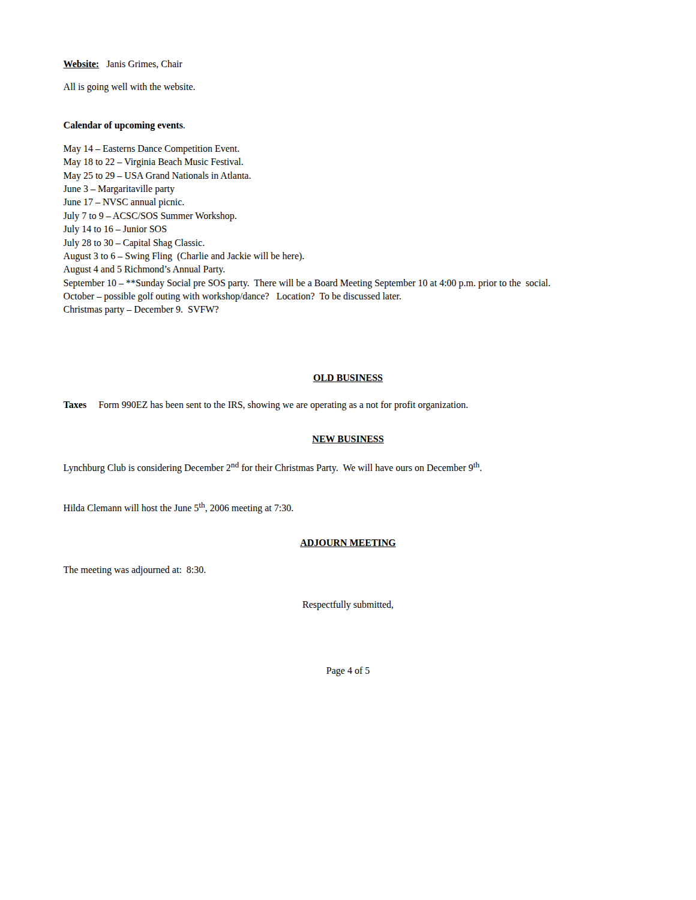Website: Janis Grimes, Chair
All is going well with the website.
Calendar of upcoming events.
May 14 – Easterns Dance Competition Event.
May 18 to 22 – Virginia Beach Music Festival.
May 25 to 29 – USA Grand Nationals in Atlanta.
June 3 – Margaritaville party
June 17 – NVSC annual picnic.
July 7 to 9 – ACSC/SOS Summer Workshop.
July 14 to 16 – Junior SOS
July 28 to 30 – Capital Shag Classic.
August 3 to 6 – Swing Fling (Charlie and Jackie will be here).
August 4 and 5 Richmond’s Annual Party.
September 10 – **Sunday Social pre SOS party. There will be a Board Meeting September 10 at 4:00 p.m. prior to the social.
October – possible golf outing with workshop/dance? Location? To be discussed later.
Christmas party – December 9. SVFW?
OLD BUSINESS
Taxes Form 990EZ has been sent to the IRS, showing we are operating as a not for profit organization.
NEW BUSINESS
Lynchburg Club is considering December 2nd for their Christmas Party. We will have ours on December 9th.
Hilda Clemann will host the June 5th, 2006 meeting at 7:30.
ADJOURN MEETING
The meeting was adjourned at: 8:30.
Respectfully submitted,
Page 4 of 5